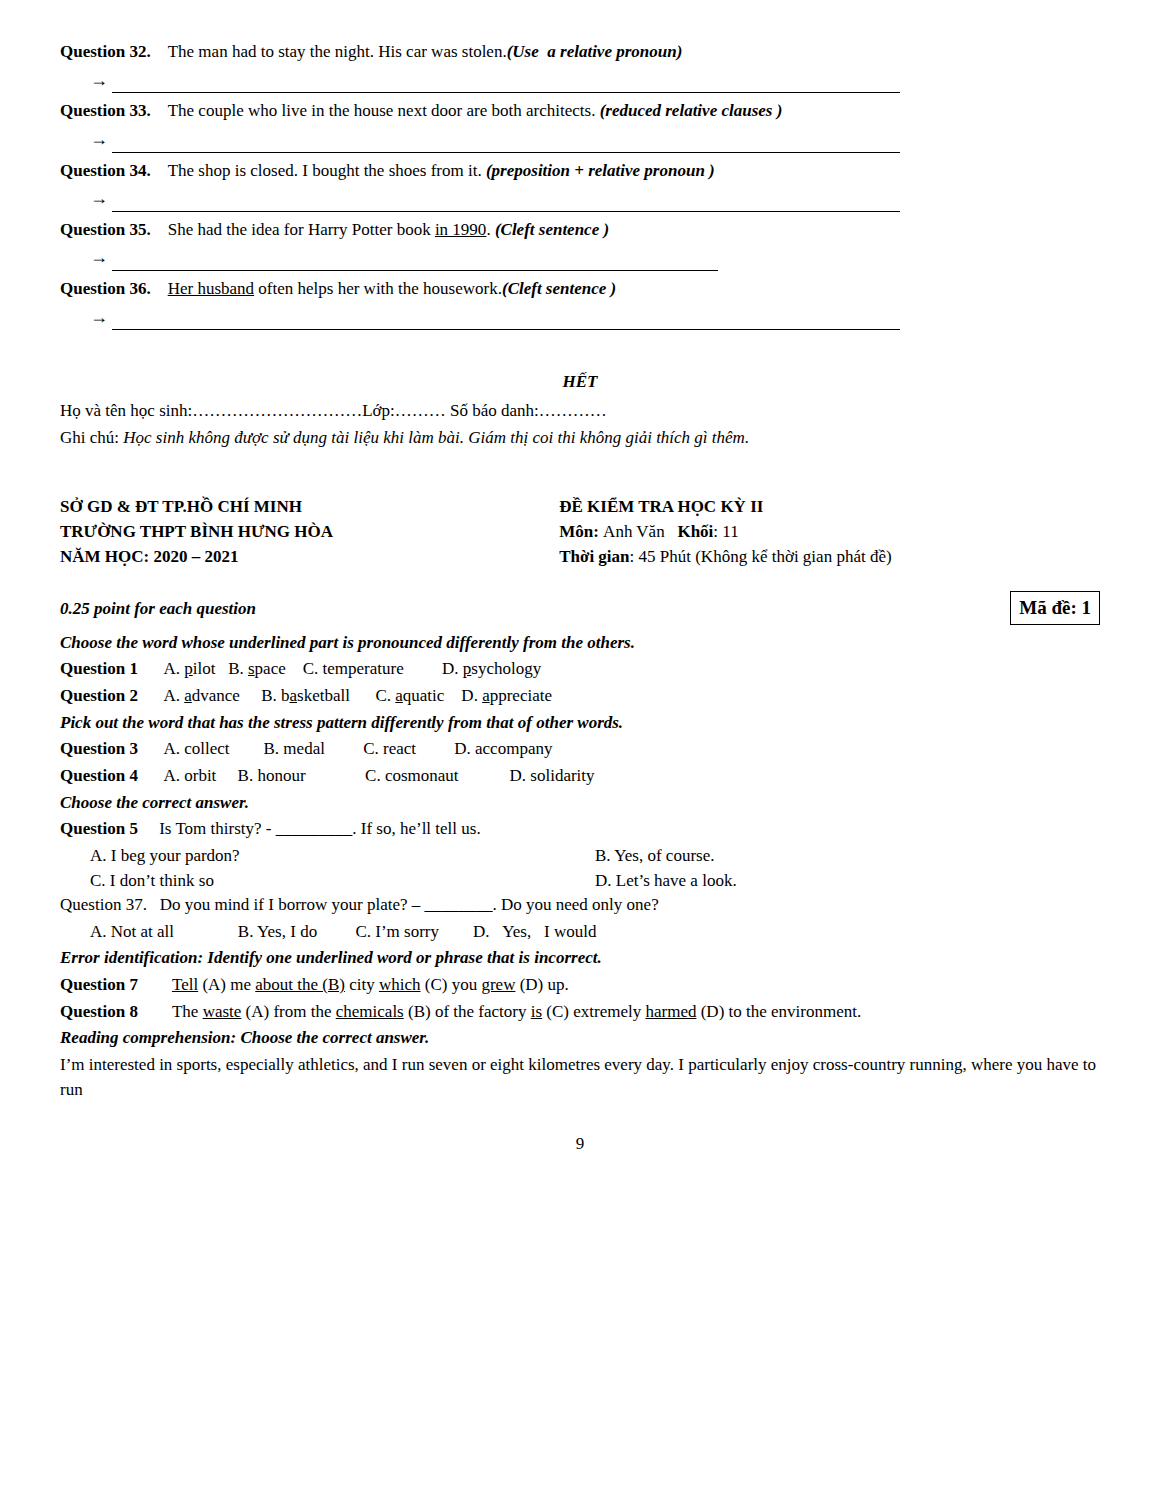Question 32. The man had to stay the night. His car was stolen.(Use a relative pronoun)
→
Question 33. The couple who live in the house next door are both architects. (reduced relative clauses )
→
Question 34. The shop is closed. I bought the shoes from it. (preposition + relative pronoun )
→
Question 35. She had the idea for Harry Potter book in 1990. (Cleft sentence )
→
Question 36. Her husband often helps her with the housework.(Cleft sentence )
→
HẾT
Họ và tên học sinh:…………………………Lớp:……… Số báo danh:…………
Ghi chú: Học sinh không được sử dụng tài liệu khi làm bài. Giám thị coi thi không giải thích gì thêm.
| SỞ GD & ĐT TP.HỒ CHÍ MINH | ĐỀ KIỂM TRA HỌC KỲ II |
| TRƯỜNG THPT BÌNH HƯNG HÒA | Môn: Anh Văn Khối : 11 |
| NĂM HỌC: 2020 – 2021 | Thời gian : 45 Phút (Không kể thời gian phát đề) |
0.25 point for each question Mã đề: 1
Choose the word whose underlined part is pronounced differently from the others.
Question 1 A. pilot B. space C. temperature D. psychology
Question 2 A. advance B. basketball C. aquatic D. appreciate
Pick out the word that has the stress pattern differently from that of other words.
Question 3 A. collect B. medal C. react D. accompany
Question 4 A. orbit B. honour C. cosmonaut D. solidarity
Choose the correct answer.
Question 5 Is Tom thirsty? - _________. If so, he’ll tell us.
A. I beg your pardon?
B. Yes, of course.
C. I don’t think so
D. Let’s have a look.
Question 37. Do you mind if I borrow your plate? – ________. Do you need only one?
A. Not at all B. Yes, I do C. I’m sorry D. Yes, I would
Error identification: Identify one underlined word or phrase that is incorrect.
Question 7 Tell (A) me about the (B) city which (C) you grew (D) up.
Question 8 The waste (A) from the chemicals (B) of the factory is (C) extremely harmed (D) to the environment.
Reading comprehension: Choose the correct answer.
I’m interested in sports, especially athletics, and I run seven or eight kilometres every day. I particularly enjoy cross-country running, where you have to run
9